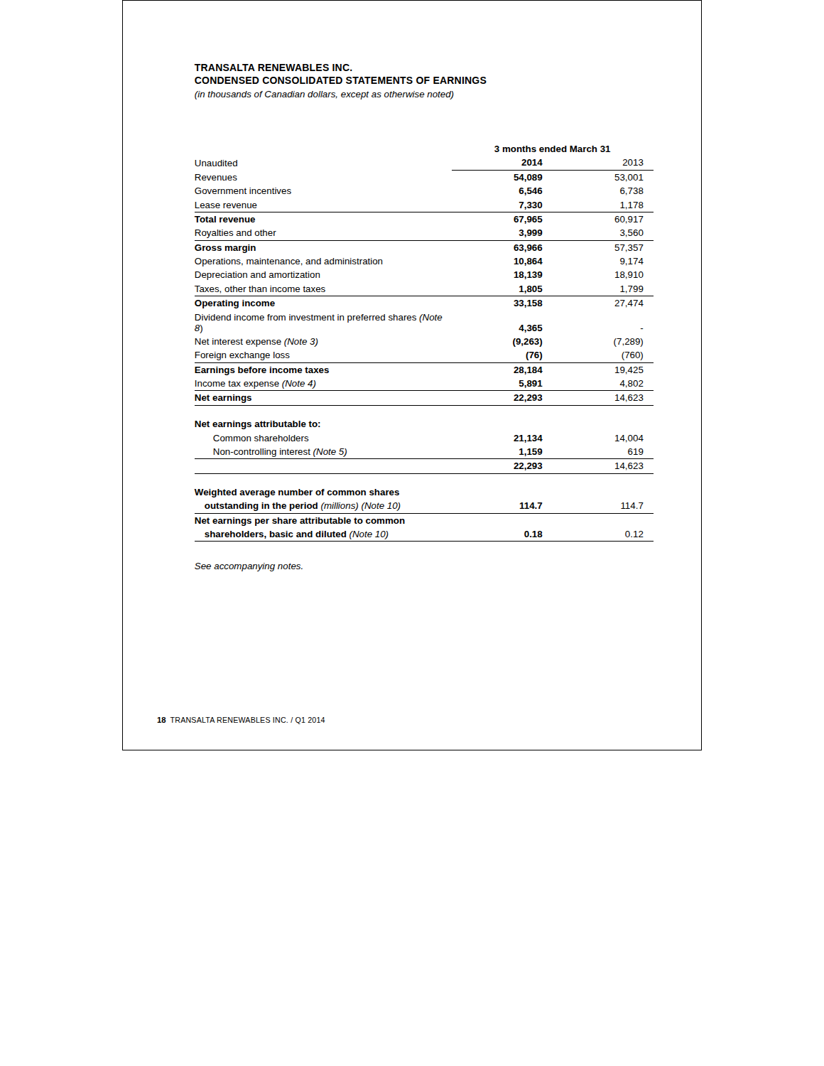TRANSALTA RENEWABLES INC.
CONDENSED CONSOLIDATED STATEMENTS OF EARNINGS
(in thousands of Canadian dollars, except as otherwise noted)
| | 3 months ended March 31 |
| Unaudited | 2014 | 2013 |
| Revenues | 54,089 | 53,001 |
| Government incentives | 6,546 | 6,738 |
| Lease revenue | 7,330 | 1,178 |
| Total revenue | 67,965 | 60,917 |
| Royalties and other | 3,999 | 3,560 |
| Gross margin | 63,966 | 57,357 |
| Operations, maintenance, and administration | 10,864 | 9,174 |
| Depreciation and amortization | 18,139 | 18,910 |
| Taxes, other than income taxes | 1,805 | 1,799 |
| Operating income | 33,158 | 27,474 |
| Dividend income from investment in preferred shares (Note 8 ) | 4,365 | - |
| Net interest expense (Note 3) | (9,263) | (7,289) |
| Foreign exchange loss | (76) | (760) |
| Earnings before income taxes | 28,184 | 19,425 |
| Income tax expense (Note 4) | 5,891 | 4,802 |
| Net earnings | 22,293 | 14,623 |
| Net earnings attributable to: | | |
| Common shareholders | 21,134 | 14,004 |
| Non-controlling interest (Note 5) | 1,159 | 619 |
| | 22,293 | 14,623 |
| Weighted average number of common shares | | |
| outstanding in the period (millions) (Note 10) | 114.7 | 114.7 |
| Net earnings per share attributable to common | | |
| shareholders, basic and diluted (Note 10) | 0.18 | 0.12 |
See accompanying notes.
18 TRANSALTA RENEWABLES INC. / Q1 2014